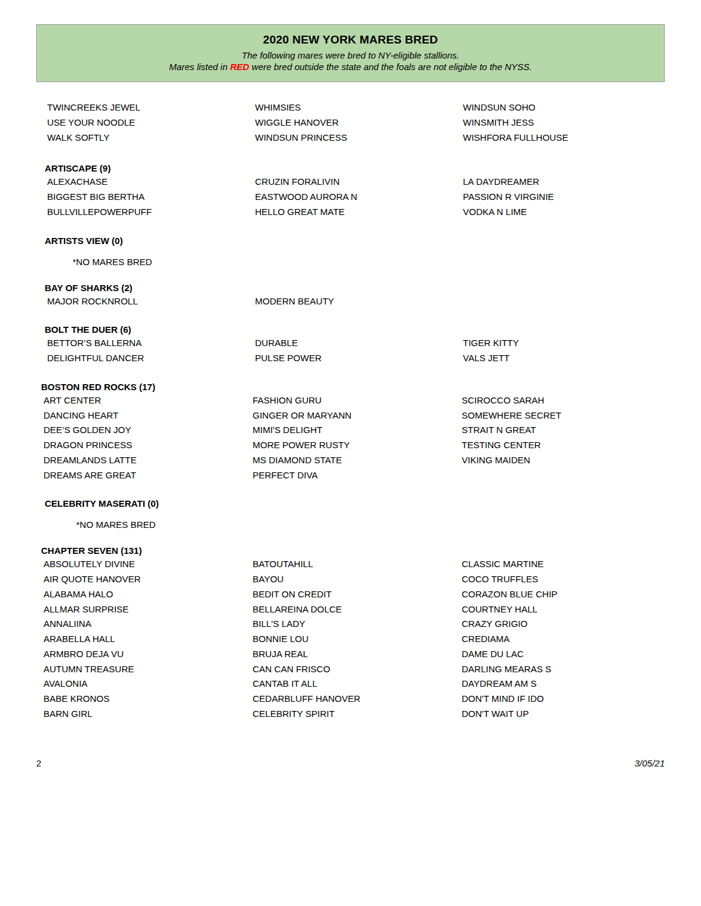2020 NEW YORK MARES BRED
The following mares were bred to NY-eligible stallions.
Mares listed in RED were bred outside the state and the foals are not eligible to the NYSS.
TWINCREEKS JEWEL
WHIMSIES
WINDSUN SOHO
USE YOUR NOODLE
WIGGLE HANOVER
WINSMITH JESS
WALK SOFTLY
WINDSUN PRINCESS
WISHFORA FULLHOUSE
ARTISCAPE (9)
ALEXACHASE
CRUZIN FORALIVIN
LA DAYDREAMER
BIGGEST BIG BERTHA
EASTWOOD AURORA N
PASSION R VIRGINIE
BULLVILLEPOWERPUFF
HELLO GREAT MATE
VODKA N LIME
ARTISTS VIEW (0)
*NO MARES BRED
BAY OF SHARKS (2)
MAJOR ROCKNROLL
MODERN BEAUTY
BOLT THE DUER (6)
BETTOR’S BALLERNA
DURABLE
TIGER KITTY
DELIGHTFUL DANCER
PULSE POWER
VALS JETT
BOSTON RED ROCKS (17)
ART CENTER
FASHION GURU
SCIROCCO SARAH
DANCING HEART
GINGER OR MARYANN
SOMEWHERE SECRET
DEE’S GOLDEN JOY
MIMI'S DELIGHT
STRAIT N GREAT
DRAGON PRINCESS
MORE POWER RUSTY
TESTING CENTER
DREAMLANDS LATTE
MS DIAMOND STATE
VIKING MAIDEN
DREAMS ARE GREAT
PERFECT DIVA
CELEBRITY MASERATI (0)
*NO MARES BRED
CHAPTER SEVEN (131)
ABSOLUTELY DIVINE
BATOUTAHILL
CLASSIC MARTINE
AIR QUOTE HANOVER
BAYOU
COCO TRUFFLES
ALABAMA HALO
BEDIT ON CREDIT
CORAZON BLUE CHIP
ALLMAR SURPRISE
BELLAREINA DOLCE
COURTNEY HALL
ANNALIINA
BILL'S LADY
CRAZY GRIGIO
ARABELLA HALL
BONNIE LOU
CREDIAMA
ARMBRO DEJA VU
BRUJA REAL
DAME DU LAC
AUTUMN TREASURE
CAN CAN FRISCO
DARLING MEARAS S
AVALONIA
CANTAB IT ALL
DAYDREAM AM S
BABE KRONOS
CEDARBLUFF HANOVER
DON'T MIND IF IDO
BARN GIRL
CELEBRITY SPIRIT
DON'T WAIT UP
2
3/05/21